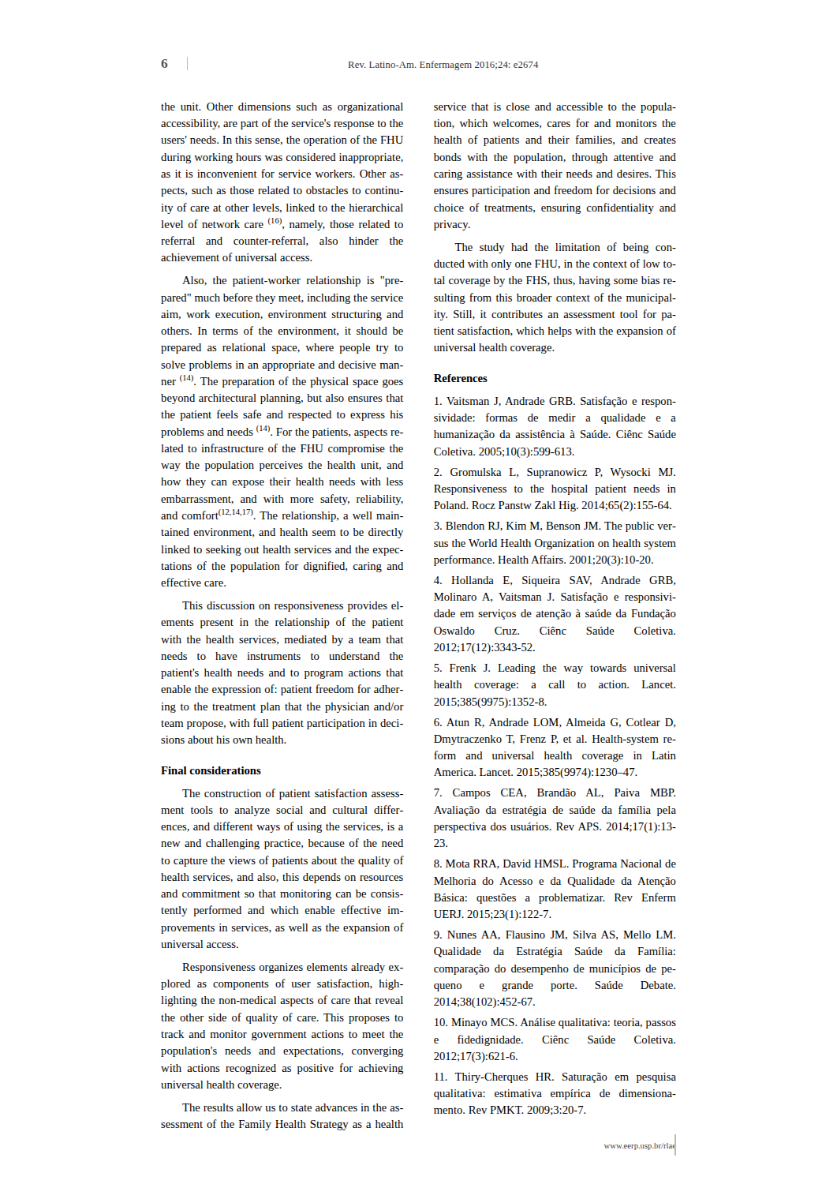6
Rev. Latino-Am. Enfermagem 2016;24: e2674
the unit. Other dimensions such as organizational accessibility, are part of the service's response to the users' needs. In this sense, the operation of the FHU during working hours was considered inappropriate, as it is inconvenient for service workers. Other aspects, such as those related to obstacles to continuity of care at other levels, linked to the hierarchical level of network care (16), namely, those related to referral and counter-referral, also hinder the achievement of universal access.
Also, the patient-worker relationship is "prepared" much before they meet, including the service aim, work execution, environment structuring and others. In terms of the environment, it should be prepared as relational space, where people try to solve problems in an appropriate and decisive manner (14). The preparation of the physical space goes beyond architectural planning, but also ensures that the patient feels safe and respected to express his problems and needs (14). For the patients, aspects related to infrastructure of the FHU compromise the way the population perceives the health unit, and how they can expose their health needs with less embarrassment, and with more safety, reliability, and comfort(12,14,17). The relationship, a well maintained environment, and health seem to be directly linked to seeking out health services and the expectations of the population for dignified, caring and effective care.
This discussion on responsiveness provides elements present in the relationship of the patient with the health services, mediated by a team that needs to have instruments to understand the patient's health needs and to program actions that enable the expression of: patient freedom for adhering to the treatment plan that the physician and/or team propose, with full patient participation in decisions about his own health.
Final considerations
The construction of patient satisfaction assessment tools to analyze social and cultural differences, and different ways of using the services, is a new and challenging practice, because of the need to capture the views of patients about the quality of health services, and also, this depends on resources and commitment so that monitoring can be consistently performed and which enable effective improvements in services, as well as the expansion of universal access.
Responsiveness organizes elements already explored as components of user satisfaction, highlighting the non-medical aspects of care that reveal the other side of quality of care. This proposes to track and monitor government actions to meet the population's needs and expectations, converging with actions recognized as positive for achieving universal health coverage.
The results allow us to state advances in the assessment of the Family Health Strategy as a health service that is close and accessible to the population, which welcomes, cares for and monitors the health of patients and their families, and creates bonds with the population, through attentive and caring assistance with their needs and desires. This ensures participation and freedom for decisions and choice of treatments, ensuring confidentiality and privacy.
The study had the limitation of being conducted with only one FHU, in the context of low total coverage by the FHS, thus, having some bias resulting from this broader context of the municipality. Still, it contributes an assessment tool for patient satisfaction, which helps with the expansion of universal health coverage.
References
1. Vaitsman J, Andrade GRB. Satisfação e responsividade: formas de medir a qualidade e a humanização da assistência à Saúde. Ciênc Saúde Coletiva. 2005;10(3):599-613.
2. Gromulska L, Supranowicz P, Wysocki MJ. Responsiveness to the hospital patient needs in Poland. Rocz Panstw Zakl Hig. 2014;65(2):155-64.
3. Blendon RJ, Kim M, Benson JM. The public versus the World Health Organization on health system performance. Health Affairs. 2001;20(3):10-20.
4. Hollanda E, Siqueira SAV, Andrade GRB, Molinaro A, Vaitsman J. Satisfação e responsividade em serviços de atenção à saúde da Fundação Oswaldo Cruz. Ciênc Saúde Coletiva. 2012;17(12):3343-52.
5. Frenk J. Leading the way towards universal health coverage: a call to action. Lancet. 2015;385(9975):1352-8.
6. Atun R, Andrade LOM, Almeida G, Cotlear D, Dmytraczenko T, Frenz P, et al. Health-system reform and universal health coverage in Latin America. Lancet. 2015;385(9974):1230–47.
7. Campos CEA, Brandão AL, Paiva MBP. Avaliação da estratégia de saúde da família pela perspectiva dos usuários. Rev APS. 2014;17(1):13-23.
8. Mota RRA, David HMSL. Programa Nacional de Melhoria do Acesso e da Qualidade da Atenção Básica: questões a problematizar. Rev Enferm UERJ. 2015;23(1):122-7.
9. Nunes AA, Flausino JM, Silva AS, Mello LM. Qualidade da Estratégia Saúde da Família: comparação do desempenho de municípios de pequeno e grande porte. Saúde Debate. 2014;38(102):452-67.
10. Minayo MCS. Análise qualitativa: teoria, passos e fidedignidade. Ciênc Saúde Coletiva. 2012;17(3):621-6.
11. Thiry-Cherques HR. Saturação em pesquisa qualitativa: estimativa empírica de dimensionamento. Rev PMKT. 2009;3:20-7.
www.eerp.usp.br/rlae